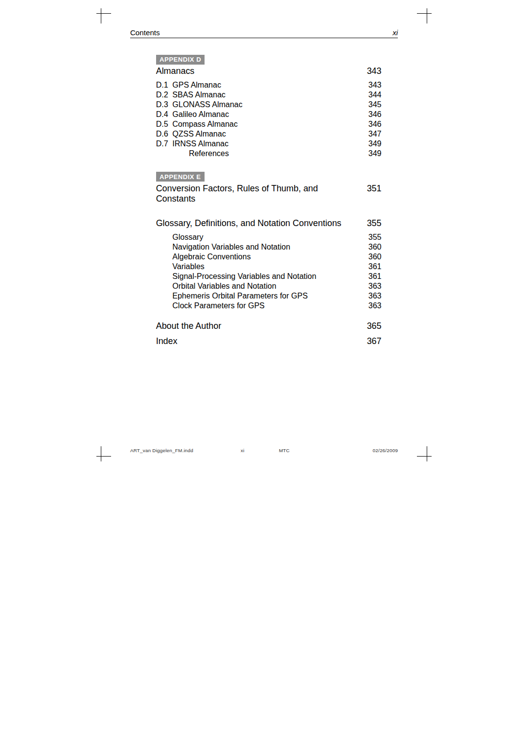Contents xi
APPENDIX D
| Almanacs | 343 |
| D.1 | GPS Almanac | 343 |
| D.2 | SBAS Almanac | 344 |
| D.3 | GLONASS Almanac | 345 |
| D.4 | Galileo Almanac | 346 |
| D.5 | Compass Almanac | 346 |
| D.6 | QZSS Almanac | 347 |
| D.7 | IRNSS Almanac | 349 |
| | References | 349 |
APPENDIX E
| Conversion Factors, Rules of Thumb, and Constants | 351 |
| Glossary, Definitions, and Notation Conventions | 355 |
| | Glossary | 355 |
| | Navigation Variables and Notation | 360 |
| | Algebraic Conventions | 360 |
| | Variables | 361 |
| | Signal-Processing Variables and Notation | 361 |
| | Orbital Variables and Notation | 363 |
| | Ephemeris Orbital Parameters for GPS | 363 |
| | Clock Parameters for GPS | 363 |
| About the Author | 365 |
| Index | 367 |
ART_van Diggelen_FM.indd xi MTC 02/26/2009